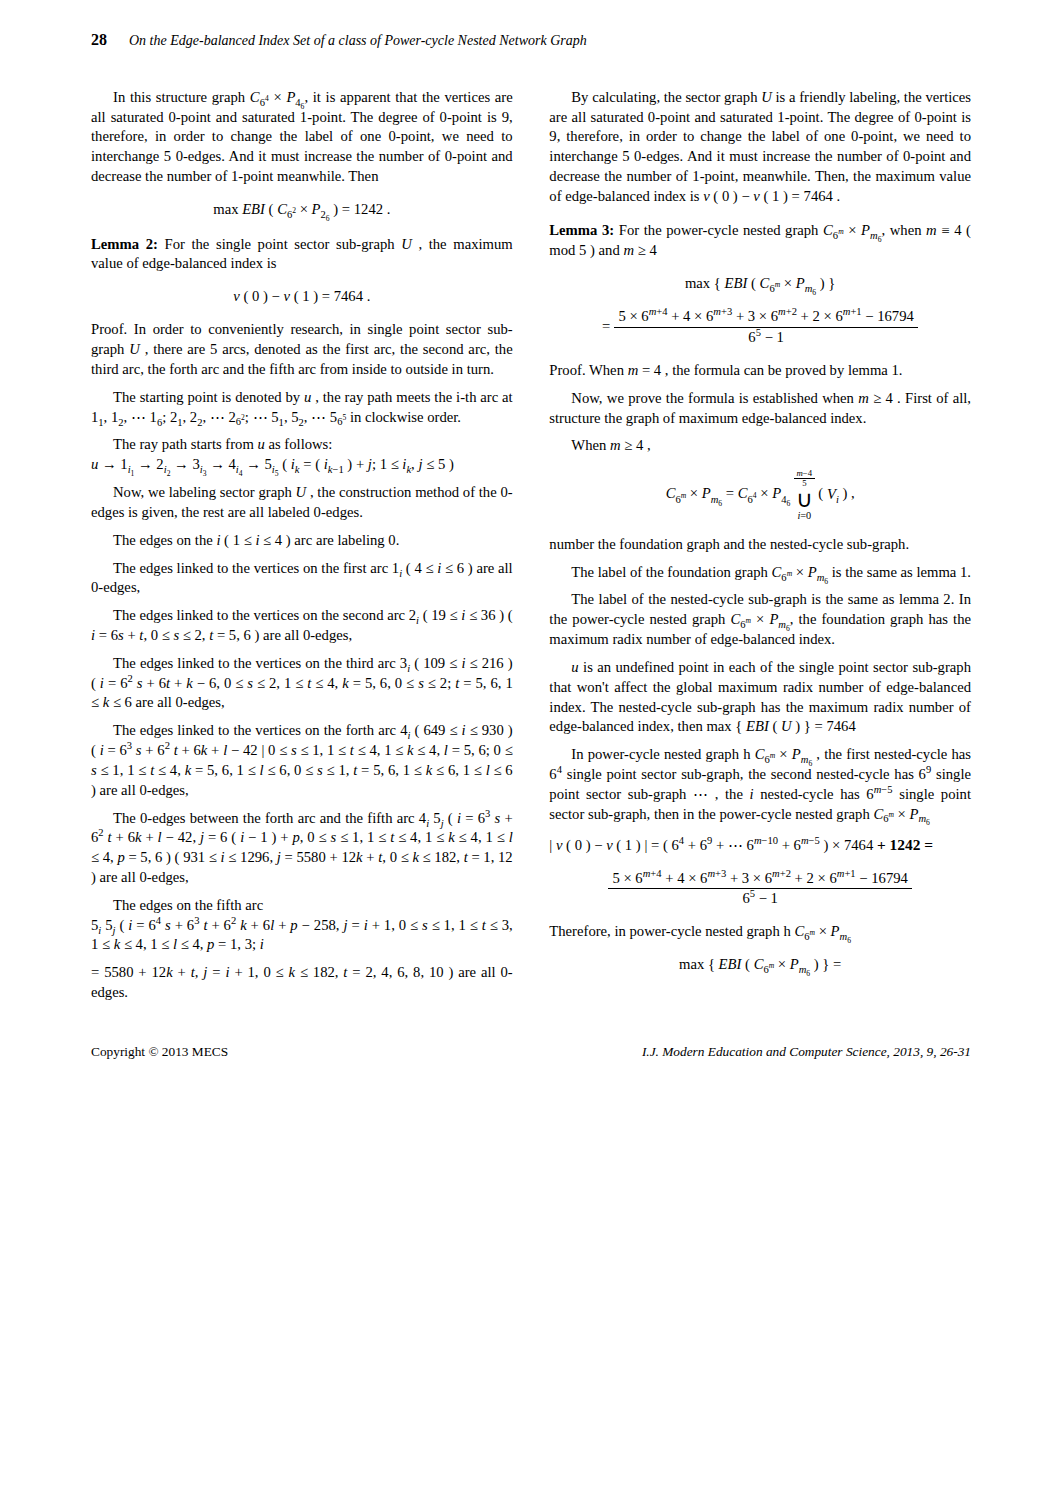28 On the Edge-balanced Index Set of a class of Power-cycle Nested Network Graph
In this structure graph C64 × P46, it is apparent that the vertices are all saturated 0-point and saturated 1-point. The degree of 0-point is 9, therefore, in order to change the label of one 0-point, we need to interchange 5 0-edges. And it must increase the number of 0-point and decrease the number of 1-point meanwhile. Then
max EBI ( C62 × P26 ) = 1242 .
Lemma 2: For the single point sector sub-graph U , the maximum value of edge-balanced index is
v ( 0 ) − v ( 1 ) = 7464 .
Proof. In order to conveniently research, in single point sector sub-graph U , there are 5 arcs, denoted as the first arc, the second arc, the third arc, the forth arc and the fifth arc from inside to outside in turn.
The starting point is denoted by u , the ray path meets the i-th arc at 11, 12, ⋯ 16; 21, 22, ⋯ 262; ⋯ 51, 52, ⋯ 565 in clockwise order.
The ray path starts from u as follows:
u → 1i1 → 2i2 → 3i3 → 4i4 → 5i5 ( ik = ( ik−1 ) + j; 1 ≤ ik, j ≤ 5 )
Now, we labeling sector graph U , the construction method of the 0-edges is given, the rest are all labeled 0-edges.
The edges on the i ( 1 ≤ i ≤ 4 ) arc are labeling 0.
The edges linked to the vertices on the first arc 1i ( 4 ≤ i ≤ 6 ) are all 0-edges,
The edges linked to the vertices on the second arc 2i ( 19 ≤ i ≤ 36 ) ( i = 6s + t, 0 ≤ s ≤ 2, t = 5, 6 ) are all 0-edges,
The edges linked to the vertices on the third arc 3i ( 109 ≤ i ≤ 216 ) ( i = 62 s + 6t + k − 6, 0 ≤ s ≤ 2, 1 ≤ t ≤ 4, k = 5, 6, 0 ≤ s ≤ 2; t = 5, 6, 1 ≤ k ≤ 6 are all 0-edges,
The edges linked to the vertices on the forth arc 4i ( 649 ≤ i ≤ 930 ) ( i = 63 s + 62 t + 6k + l − 42 | 0 ≤ s ≤ 1, 1 ≤ t ≤ 4, 1 ≤ k ≤ 4, l = 5, 6; 0 ≤ s ≤ 1, 1 ≤ t ≤ 4, k = 5, 6, 1 ≤ l ≤ 6, 0 ≤ s ≤ 1, t = 5, 6, 1 ≤ k ≤ 6, 1 ≤ l ≤ 6 ) are all 0-edges,
The 0-edges between the forth arc and the fifth arc 4i 5j ( i = 63 s + 62 t + 6k + l − 42, j = 6 ( i − 1 ) + p, 0 ≤ s ≤ 1, 1 ≤ t ≤ 4, 1 ≤ k ≤ 4, 1 ≤ l ≤ 4, p = 5, 6 ) ( 931 ≤ i ≤ 1296, j = 5580 + 12k + t, 0 ≤ k ≤ 182, t = 1, 12 ) are all 0-edges,
The edges on the fifth arc
5i 5j ( i = 64 s + 63 t + 62 k + 6l + p − 258, j = i + 1, 0 ≤ s ≤ 1, 1 ≤ t ≤ 3, 1 ≤ k ≤ 4, 1 ≤ l ≤ 4, p = 1, 3; i
= 5580 + 12k + t, j = i + 1, 0 ≤ k ≤ 182, t = 2, 4, 6, 8, 10 ) are all 0-edges.
By calculating, the sector graph U is a friendly labeling, the vertices are all saturated 0-point and saturated 1-point. The degree of 0-point is 9, therefore, in order to change the label of one 0-point, we need to interchange 5 0-edges. And it must increase the number of 0-point and decrease the number of 1-point, meanwhile. Then, the maximum value of edge-balanced index is v ( 0 ) − v ( 1 ) = 7464 .
Lemma 3: For the power-cycle nested graph C6m × Pm6, when m ≡ 4 ( mod 5 ) and m ≥ 4
max { EBI ( C6m × Pm6 ) }
= 5 × 6m+4 + 4 × 6m+3 + 3 × 6m+2 + 2 × 6m+1 − 1679465 − 1
Proof. When m = 4 , the formula can be proved by lemma 1.
Now, we prove the formula is established when m ≥ 4 . First of all, structure the graph of maximum edge-balanced index.
When m ≥ 4 ,
C6m × Pm6 = C64 × P46 m−45∪i=0 ( Vi ) ,
number the foundation graph and the nested-cycle sub-graph.
The label of the foundation graph C6m × Pm6 is the same as lemma 1.
The label of the nested-cycle sub-graph is the same as lemma 2. In the power-cycle nested graph C6m × Pm6, the foundation graph has the maximum radix number of edge-balanced index.
u is an undefined point in each of the single point sector sub-graph that won't affect the global maximum radix number of edge-balanced index. The nested-cycle sub-graph has the maximum radix number of edge-balanced index, then max { EBI ( U ) } = 7464
In power-cycle nested graph h C6m × Pm6 , the first nested-cycle has 64 single point sector sub-graph, the second nested-cycle has 69 single point sector sub-graph ⋯ , the i nested-cycle has 6m−5 single point sector sub-graph, then in the power-cycle nested graph C6m × Pm6
| v ( 0 ) − v ( 1 ) | = ( 64 + 69 + ⋯ 6m−10 + 6m−5 ) × 7464 + 1242 =
5 × 6m+4 + 4 × 6m+3 + 3 × 6m+2 + 2 × 6m+1 − 1679465 − 1
Therefore, in power-cycle nested graph h C6m × Pm6
max { EBI ( C6m × Pm6 ) } =
Copyright © 2013 MECS I.J. Modern Education and Computer Science, 2013, 9, 26-31